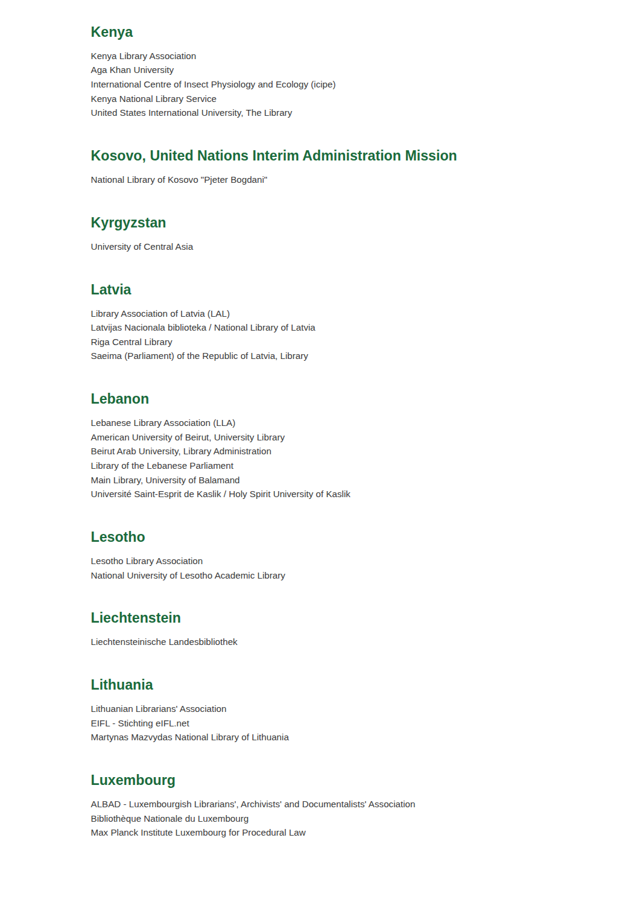Kenya
Kenya Library Association
Aga Khan University
International Centre of Insect Physiology and Ecology (icipe)
Kenya National Library Service
United States International University, The Library
Kosovo, United Nations Interim Administration Mission
National Library of Kosovo "Pjeter Bogdani"
Kyrgyzstan
University of Central Asia
Latvia
Library Association of Latvia (LAL)
Latvijas Nacionala biblioteka / National Library of Latvia
Riga Central Library
Saeima (Parliament) of the Republic of Latvia, Library
Lebanon
Lebanese Library Association (LLA)
American University of Beirut, University Library
Beirut Arab University, Library Administration
Library of the Lebanese Parliament
Main Library, University of Balamand
Université Saint-Esprit de Kaslik / Holy Spirit University of Kaslik
Lesotho
Lesotho Library Association
National University of Lesotho Academic Library
Liechtenstein
Liechtensteinische Landesbibliothek
Lithuania
Lithuanian Librarians' Association
EIFL - Stichting eIFL.net
Martynas Mazvydas National Library of Lithuania
Luxembourg
ALBAD - Luxembourgish Librarians', Archivists' and Documentalists' Association
Bibliothèque Nationale du Luxembourg
Max Planck Institute Luxembourg for Procedural Law